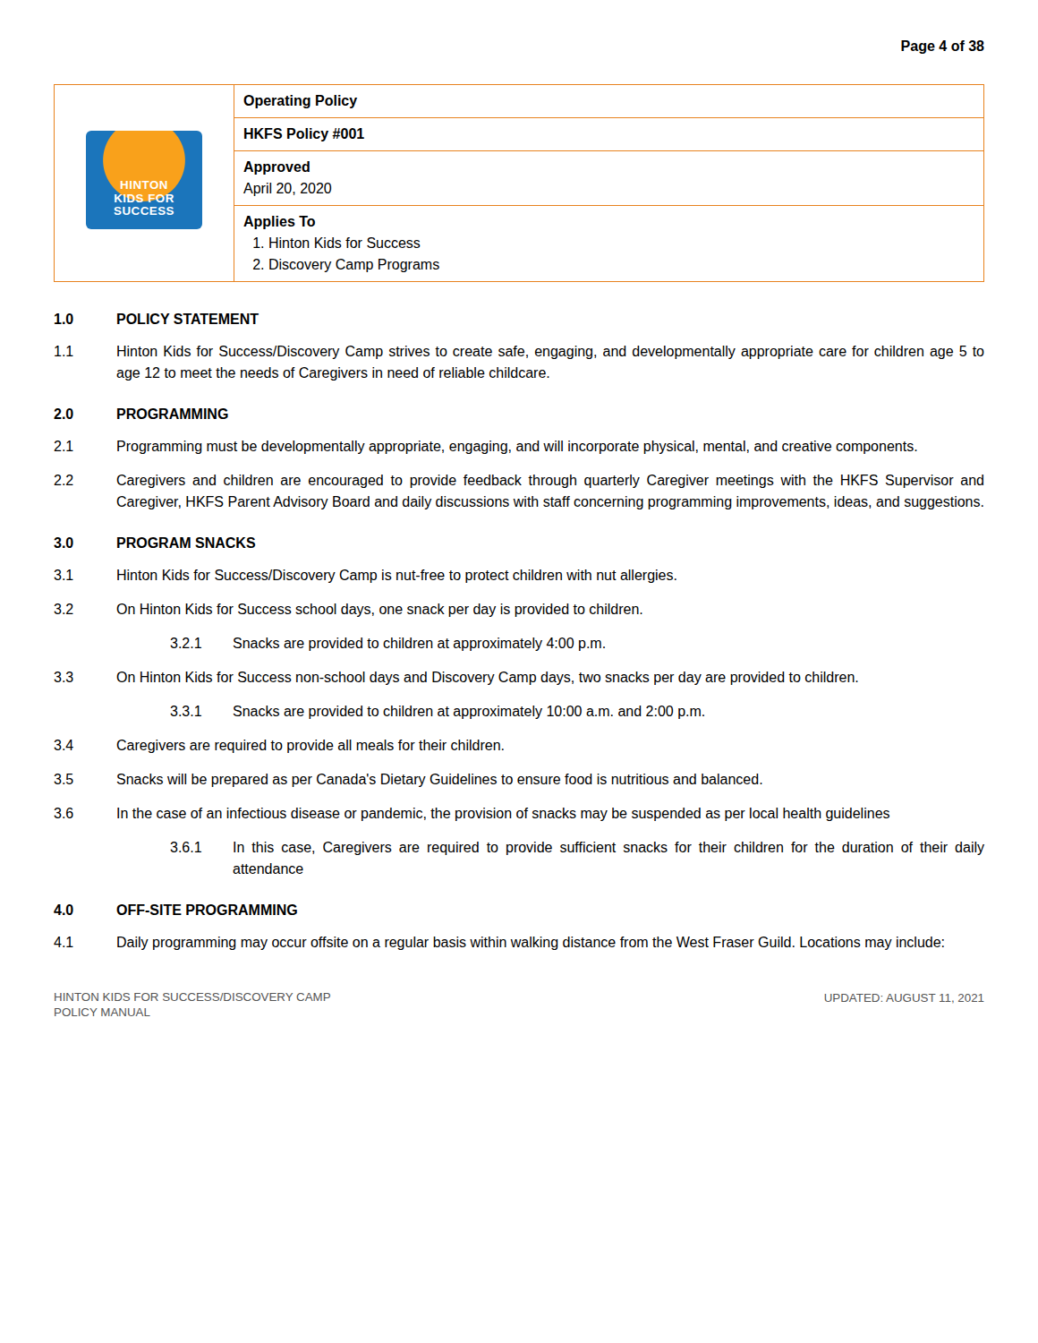Page 4 of 38
| HINTON KIDS FOR SUCCESS | Operating Policy |
| HKFS Policy #001 |
| Approved April 20, 2020 |
| Applies To Hinton Kids for Success Discovery Camp Programs |
1.0
POLICY STATEMENT
1.1
Hinton Kids for Success/Discovery Camp strives to create safe, engaging, and developmentally appropriate care for children age 5 to age 12 to meet the needs of Caregivers in need of reliable childcare.
2.0
PROGRAMMING
2.1
Programming must be developmentally appropriate, engaging, and will incorporate physical, mental, and creative components.
2.2
Caregivers and children are encouraged to provide feedback through quarterly Caregiver meetings with the HKFS Supervisor and Caregiver, HKFS Parent Advisory Board and daily discussions with staff concerning programming improvements, ideas, and suggestions.
3.0
PROGRAM SNACKS
3.1
Hinton Kids for Success/Discovery Camp is nut-free to protect children with nut allergies.
3.2
On Hinton Kids for Success school days, one snack per day is provided to children.
3.2.1
Snacks are provided to children at approximately 4:00 p.m.
3.3
On Hinton Kids for Success non-school days and Discovery Camp days, two snacks per day are provided to children.
3.3.1
Snacks are provided to children at approximately 10:00 a.m. and 2:00 p.m.
3.4
Caregivers are required to provide all meals for their children.
3.5
Snacks will be prepared as per Canada's Dietary Guidelines to ensure food is nutritious and balanced.
3.6
In the case of an infectious disease or pandemic, the provision of snacks may be suspended as per local health guidelines
3.6.1
In this case, Caregivers are required to provide sufficient snacks for their children for the duration of their daily attendance
4.0
OFF-SITE PROGRAMMING
4.1
Daily programming may occur offsite on a regular basis within walking distance from the West Fraser Guild. Locations may include:
HINTON KIDS FOR SUCCESS/DISCOVERY CAMP
POLICY MANUAL
UPDATED: AUGUST 11, 2021